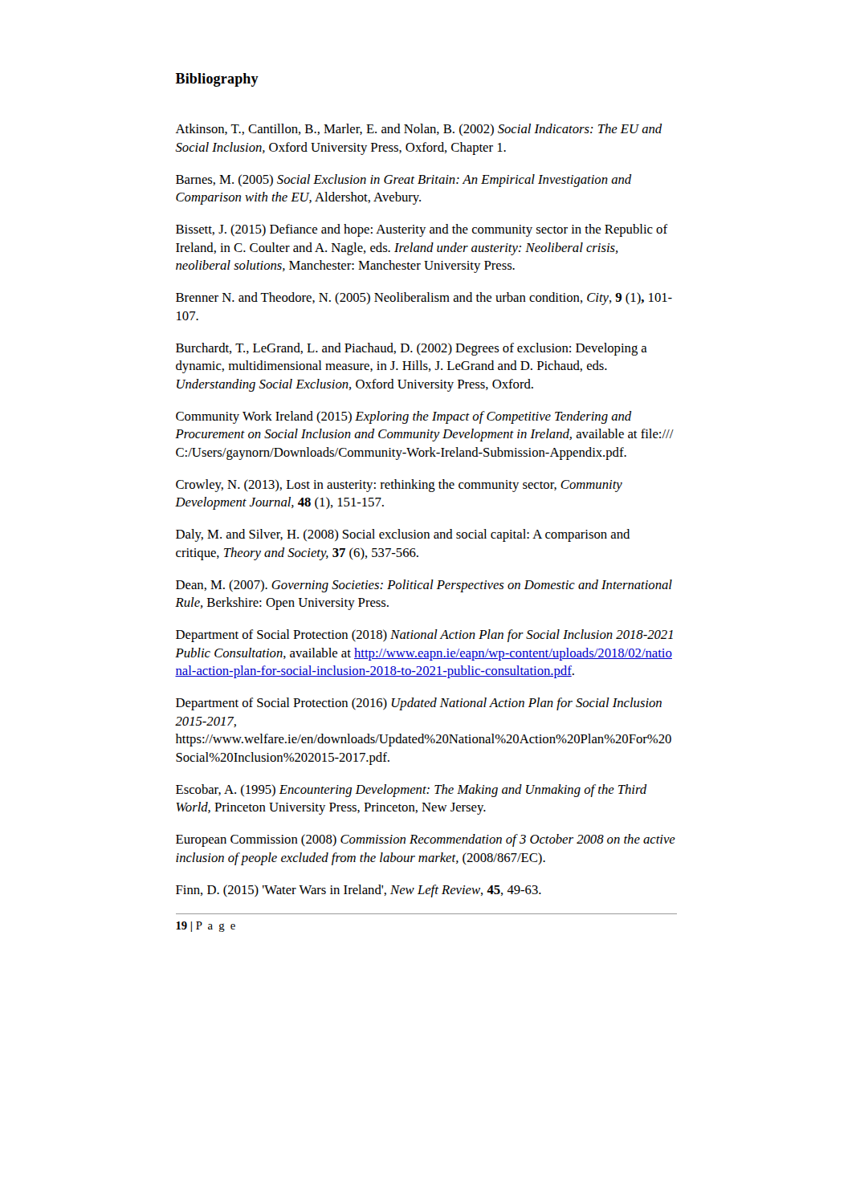Bibliography
Atkinson, T., Cantillon, B., Marler, E. and Nolan, B. (2002) Social Indicators: The EU and Social Inclusion, Oxford University Press, Oxford, Chapter 1.
Barnes, M. (2005) Social Exclusion in Great Britain: An Empirical Investigation and Comparison with the EU, Aldershot, Avebury.
Bissett, J. (2015) Defiance and hope: Austerity and the community sector in the Republic of Ireland, in C. Coulter and A. Nagle, eds. Ireland under austerity: Neoliberal crisis, neoliberal solutions, Manchester: Manchester University Press.
Brenner N. and Theodore, N. (2005) Neoliberalism and the urban condition, City, 9 (1), 101-107.
Burchardt, T., LeGrand, L. and Piachaud, D. (2002) Degrees of exclusion: Developing a dynamic, multidimensional measure, in J. Hills, J. LeGrand and D. Pichaud, eds. Understanding Social Exclusion, Oxford University Press, Oxford.
Community Work Ireland (2015) Exploring the Impact of Competitive Tendering and Procurement on Social Inclusion and Community Development in Ireland, available at file:///C:/Users/gaynorn/Downloads/Community-Work-Ireland-Submission-Appendix.pdf.
Crowley, N. (2013), Lost in austerity: rethinking the community sector, Community Development Journal, 48 (1), 151-157.
Daly, M. and Silver, H. (2008) Social exclusion and social capital: A comparison and critique, Theory and Society, 37 (6), 537-566.
Dean, M. (2007). Governing Societies: Political Perspectives on Domestic and International Rule, Berkshire: Open University Press.
Department of Social Protection (2018) National Action Plan for Social Inclusion 2018-2021 Public Consultation, available at http://www.eapn.ie/eapn/wp-content/uploads/2018/02/national-action-plan-for-social-inclusion-2018-to-2021-public-consultation.pdf.
Department of Social Protection (2016) Updated National Action Plan for Social Inclusion 2015-2017,
https://www.welfare.ie/en/downloads/Updated%20National%20Action%20Plan%20For%20Social%20Inclusion%202015-2017.pdf.
Escobar, A. (1995) Encountering Development: The Making and Unmaking of the Third World, Princeton University Press, Princeton, New Jersey.
European Commission (2008) Commission Recommendation of 3 October 2008 on the active inclusion of people excluded from the labour market, (2008/867/EC).
Finn, D. (2015) 'Water Wars in Ireland', New Left Review, 45, 49-63.
19|P a g e